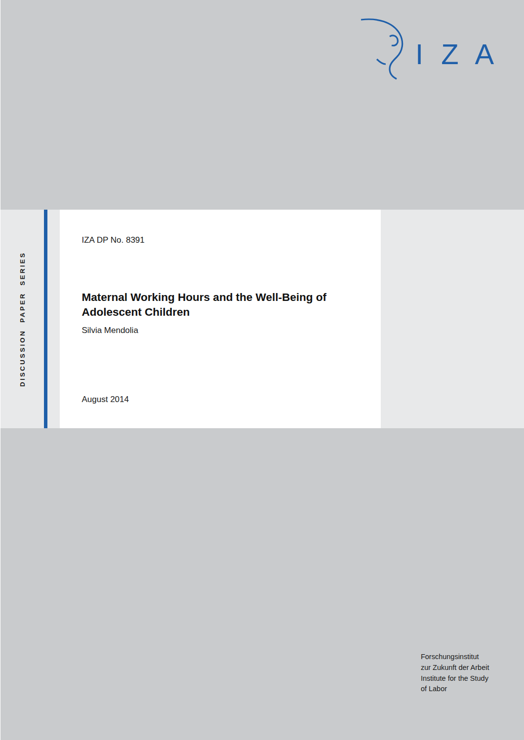DISCUSSION PAPER SERIES
I Z A
IZA DP No. 8391
Maternal Working Hours and the Well-Being of
Adolescent Children
Silvia Mendolia
August 2014
Forschungsinstitut
zur Zukunft der Arbeit
Institute for the Study
of Labor